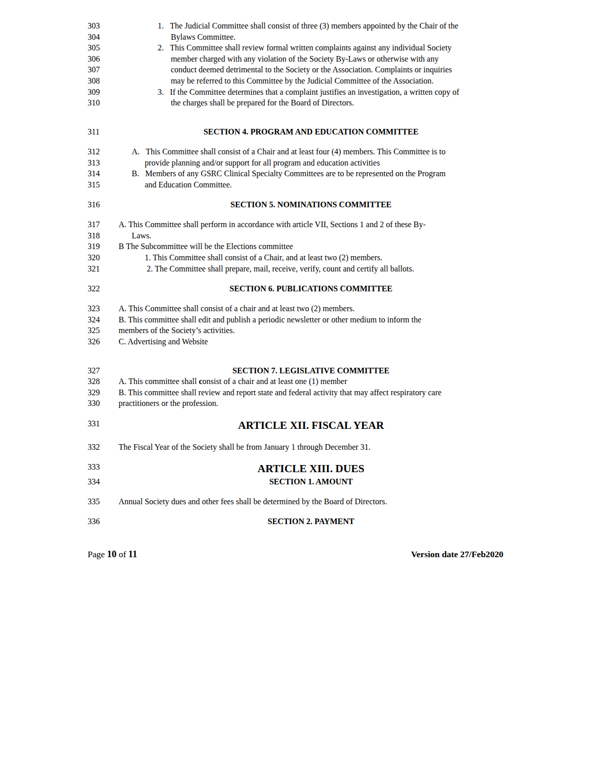303
1. The Judicial Committee shall consist of three (3) members appointed by the Chair of the
304
Bylaws Committee.
305
2. This Committee shall review formal written complaints against any individual Society
306
member charged with any violation of the Society By-Laws or otherwise with any
307
conduct deemed detrimental to the Society or the Association. Complaints or inquiries
308
may be referred to this Committee by the Judicial Committee of the Association.
309
3. If the Committee determines that a complaint justifies an investigation, a written copy of
310
the charges shall be prepared for the Board of Directors.
311
SECTION 4. PROGRAM AND EDUCATION COMMITTEE
312
A. This Committee shall consist of a Chair and at least four (4) members. This Committee is to
313
provide planning and/or support for all program and education activities
314
B. Members of any GSRC Clinical Specialty Committees are to be represented on the Program
315
and Education Committee.
316
SECTION 5. NOMINATIONS COMMITTEE
317
A. This Committee shall perform in accordance with article VII, Sections 1 and 2 of these By-
318
Laws.
319
B The Subcommittee will be the Elections committee
320
1. This Committee shall consist of a Chair, and at least two (2) members.
321
2. The Committee shall prepare, mail, receive, verify, count and certify all ballots.
322
SECTION 6. PUBLICATIONS COMMITTEE
323
A. This Committee shall consist of a chair and at least two (2) members.
324
B. This committee shall edit and publish a periodic newsletter or other medium to inform the
325
members of the Society’s activities.
326
C. Advertising and Website
327
SECTION 7. LEGISLATIVE COMMITTEE
328
A. This committee shall consist of a chair and at least one (1) member
329
B. This committee shall review and report state and federal activity that may affect respiratory care
330
practitioners or the profession.
331
ARTICLE XII. FISCAL YEAR
332
The Fiscal Year of the Society shall be from January 1 through December 31.
333
ARTICLE XIII. DUES
334
SECTION 1. AMOUNT
335
Annual Society dues and other fees shall be determined by the Board of Directors.
336
SECTION 2. PAYMENT
Page 10 of 11
Version date 27/Feb2020